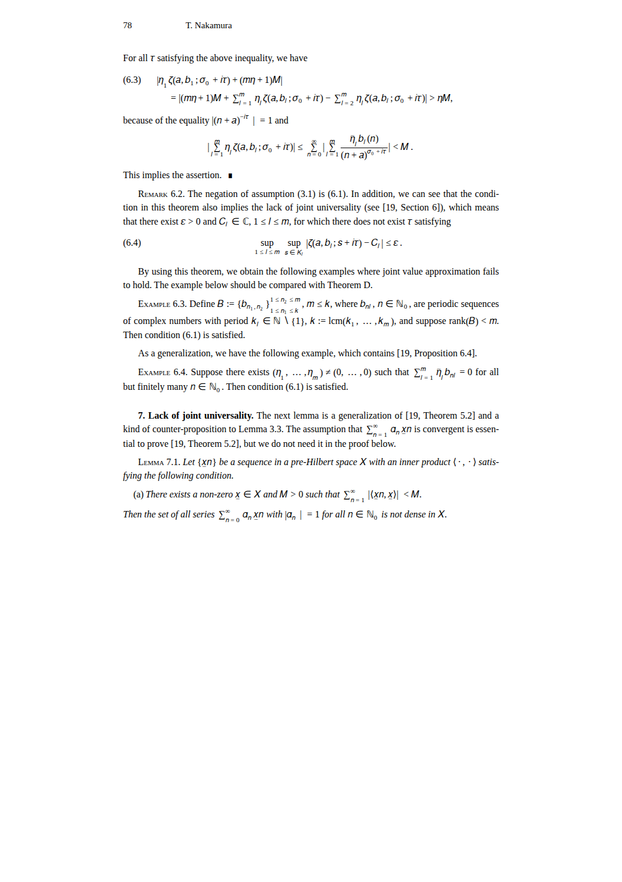78 T. Nakamura
For all τ satisfying the above inequality, we have
(6.3)
| η1 ζ(a,b1; σ0+iτ) + (mη+1)M | = | (mη+1)M + ∑l=1m ηl ζ(a,bl; σ0+iτ) − ∑l=2m ηl ζ(a,bl; σ0+iτ) | > ηM,
because of the equality |(n+a)−iτ|=1 and
| ∑l=1m ηl ζ(a,bl; σ0+iτ) | ≤ ∑n=0∞ | ∑l=1m η¯lbl(n) (n+a)σ0+iτ | < M.
This implies the assertion. ∎
Remark 6.2. The negation of assumption (3.1) is (6.1). In addition, we can see that the condition in this theorem also implies the lack of joint universality (see [19, Section 6]), which means that there exist ε>0 and Cl∈ℂ, 1≤l≤m, for which there does not exist τ satisfying
(6.4)
sup1≤l≤m sups∈Kl | ζ(a,bl;s+iτ) −Cl | ≤ε.
By using this theorem, we obtain the following examples where joint value approximation fails to hold. The example below should be compared with Theorem D.
Example 6.3. Define B:={bn1,n2}1≤n1≤k1≤n2≤m, m≤k, where bnl, n∈ℕ0, are periodic sequences of complex numbers with period kl∈ℕ∖{1}, k:=lcm(k1,…,km), and suppose rank(B)<m. Then condition (6.1) is satisfied.
As a generalization, we have the following example, which contains [19, Proposition 6.4].
Example 6.4. Suppose there exists (η1,…,ηm)≠(0,…,0) such that ∑l=1mη¯lbnl=0 for all but finitely many n∈ℕ0. Then condition (6.1) is satisfied.
7. Lack of joint universality. The next lemma is a generalization of [19, Theorem 5.2] and a kind of counter-proposition to Lemma 3.3. The assumption that ∑n=1∞αnx_n is convergent is essential to prove [19, Theorem 5.2], but we do not need it in the proof below.
Lemma 7.1. Let {x_n} be a sequence in a pre-Hilbert space X with an inner product ⟨·,·⟩ satisfying the following condition.
(a) There exists a non-zero x_∈X and M>0 such that ∑n=1∞|⟨x_n,x_⟩| <M.
Then the set of all series ∑n=0∞αnx_n with |αn|=1 for all n∈ℕ0 is not dense in X.